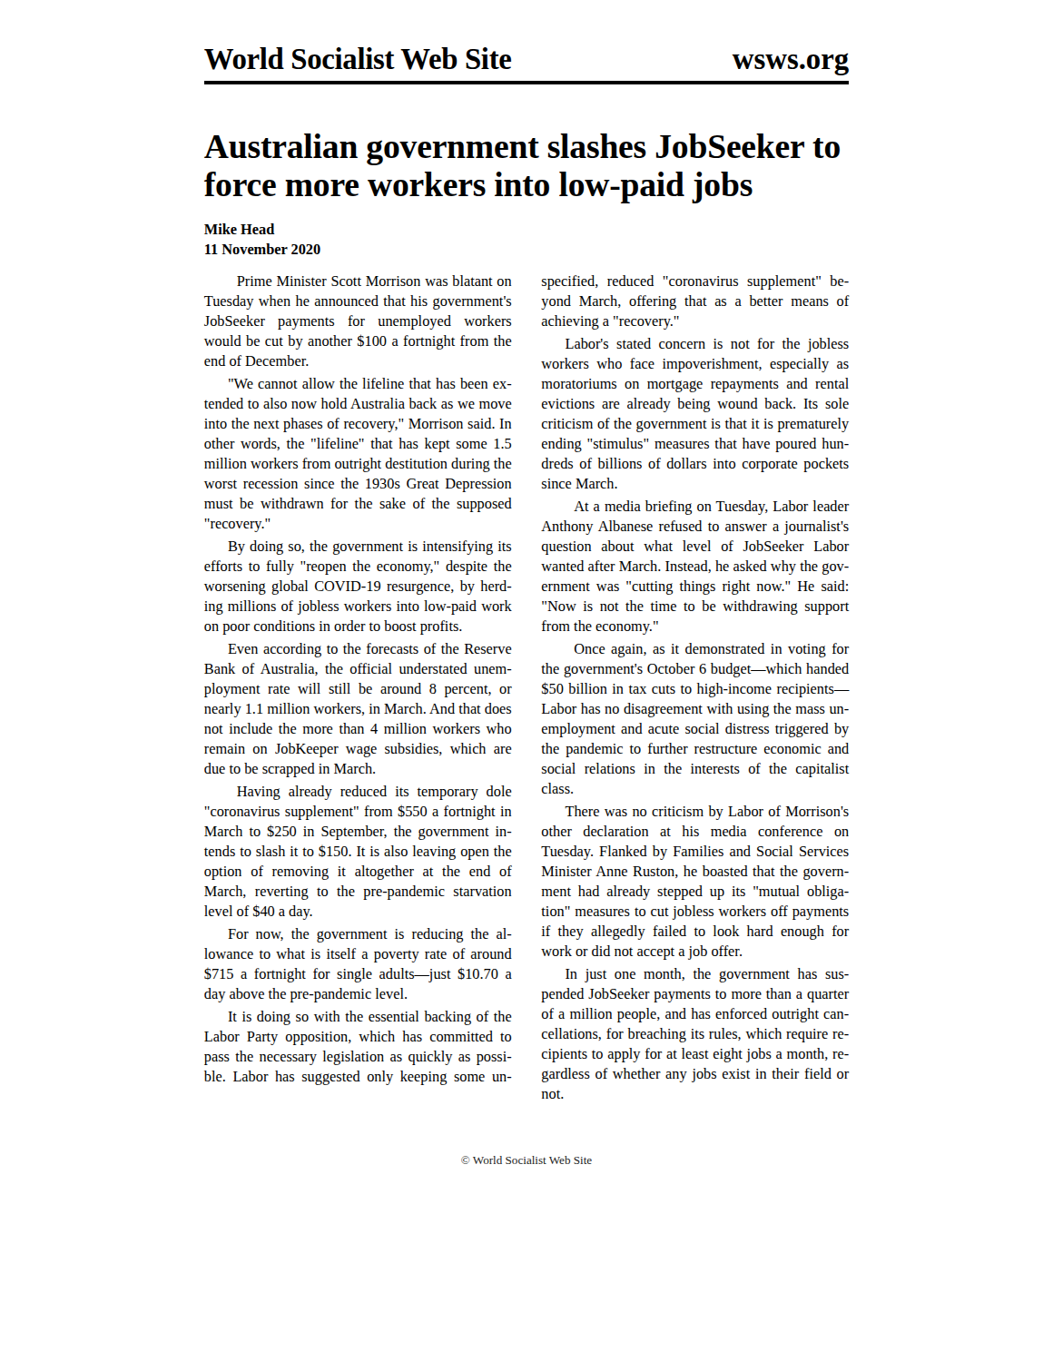World Socialist Web Site
wsws.org
Australian government slashes JobSeeker to force more workers into low-paid jobs
Mike Head 11 November 2020
Prime Minister Scott Morrison was blatant on Tuesday when he announced that his government's JobSeeker payments for unemployed workers would be cut by another $100 a fortnight from the end of December.
"We cannot allow the lifeline that has been extended to also now hold Australia back as we move into the next phases of recovery," Morrison said. In other words, the "lifeline" that has kept some 1.5 million workers from outright destitution during the worst recession since the 1930s Great Depression must be withdrawn for the sake of the supposed "recovery."
By doing so, the government is intensifying its efforts to fully "reopen the economy," despite the worsening global COVID-19 resurgence, by herding millions of jobless workers into low-paid work on poor conditions in order to boost profits.
Even according to the forecasts of the Reserve Bank of Australia, the official understated unemployment rate will still be around 8 percent, or nearly 1.1 million workers, in March. And that does not include the more than 4 million workers who remain on JobKeeper wage subsidies, which are due to be scrapped in March.
Having already reduced its temporary dole "coronavirus supplement" from $550 a fortnight in March to $250 in September, the government intends to slash it to $150. It is also leaving open the option of removing it altogether at the end of March, reverting to the pre-pandemic starvation level of $40 a day.
For now, the government is reducing the allowance to what is itself a poverty rate of around $715 a fortnight for single adults—just $10.70 a day above the pre-pandemic level.
It is doing so with the essential backing of the Labor Party opposition, which has committed to pass the necessary legislation as quickly as possible. Labor has suggested only keeping some unspecified, reduced "coronavirus supplement" beyond March, offering that as a better means of achieving a "recovery."
Labor's stated concern is not for the jobless workers who face impoverishment, especially as moratoriums on mortgage repayments and rental evictions are already being wound back. Its sole criticism of the government is that it is prematurely ending "stimulus" measures that have poured hundreds of billions of dollars into corporate pockets since March.
At a media briefing on Tuesday, Labor leader Anthony Albanese refused to answer a journalist's question about what level of JobSeeker Labor wanted after March. Instead, he asked why the government was "cutting things right now." He said: "Now is not the time to be withdrawing support from the economy."
Once again, as it demonstrated in voting for the government's October 6 budget—which handed $50 billion in tax cuts to high-income recipients—Labor has no disagreement with using the mass unemployment and acute social distress triggered by the pandemic to further restructure economic and social relations in the interests of the capitalist class.
There was no criticism by Labor of Morrison's other declaration at his media conference on Tuesday. Flanked by Families and Social Services Minister Anne Ruston, he boasted that the government had already stepped up its "mutual obligation" measures to cut jobless workers off payments if they allegedly failed to look hard enough for work or did not accept a job offer.
In just one month, the government has suspended JobSeeker payments to more than a quarter of a million people, and has enforced outright cancellations, for breaching its rules, which require recipients to apply for at least eight jobs a month, regardless of whether any jobs exist in their field or not.
© World Socialist Web Site